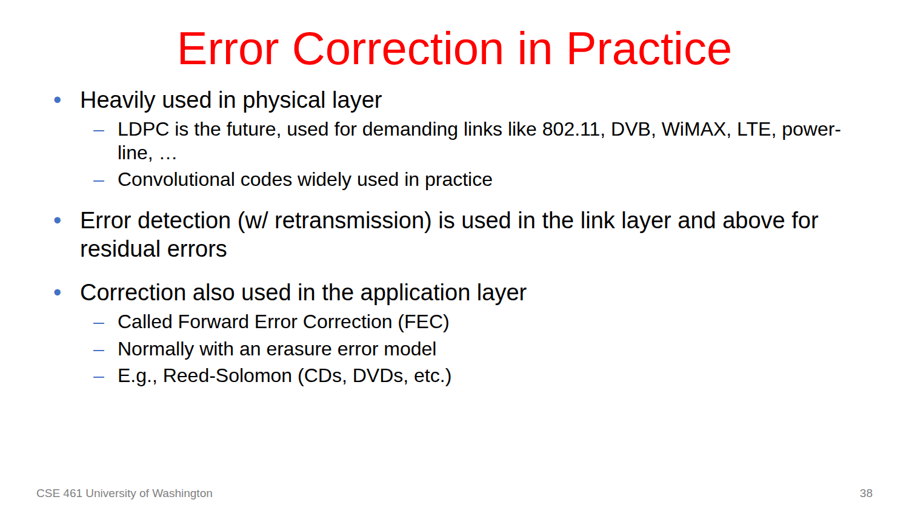Error Correction in Practice
Heavily used in physical layer
LDPC is the future, used for demanding links like 802.11, DVB, WiMAX, LTE, power-line, …
Convolutional codes widely used in practice
Error detection (w/ retransmission) is used in the link layer and above for residual errors
Correction also used in the application layer
Called Forward Error Correction (FEC)
Normally with an erasure error model
E.g., Reed-Solomon (CDs, DVDs, etc.)
CSE 461 University of Washington 38